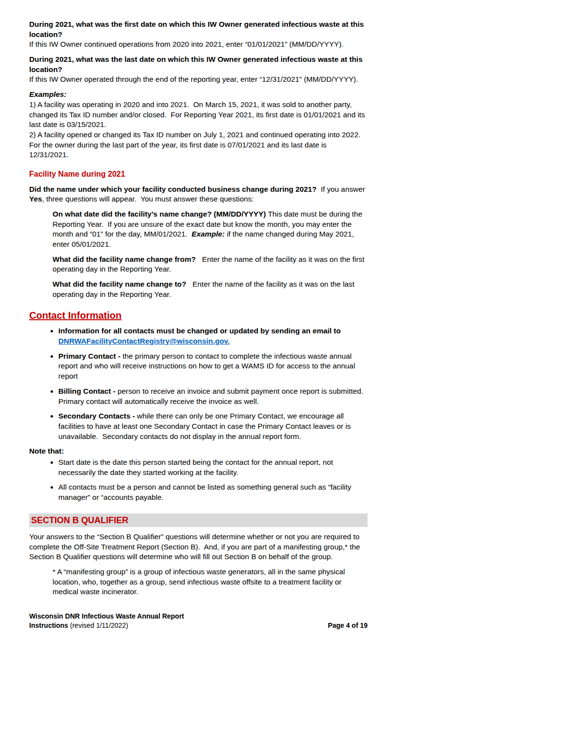During 2021, what was the first date on which this IW Owner generated infectious waste at this location?
If this IW Owner continued operations from 2020 into 2021, enter “01/01/2021” (MM/DD/YYYY).
During 2021, what was the last date on which this IW Owner generated infectious waste at this location?
If this IW Owner operated through the end of the reporting year, enter “12/31/2021” (MM/DD/YYYY).
Examples:
1) A facility was operating in 2020 and into 2021. On March 15, 2021, it was sold to another party, changed its Tax ID number and/or closed. For Reporting Year 2021, its first date is 01/01/2021 and its last date is 03/15/2021.
2) A facility opened or changed its Tax ID number on July 1, 2021 and continued operating into 2022. For the owner during the last part of the year, its first date is 07/01/2021 and its last date is 12/31/2021.
Facility Name during 2021
Did the name under which your facility conducted business change during 2021? If you answer Yes, three questions will appear. You must answer these questions:
On what date did the facility’s name change? (MM/DD/YYYY) This date must be during the Reporting Year. If you are unsure of the exact date but know the month, you may enter the month and “01” for the day, MM/01/2021. Example: if the name changed during May 2021, enter 05/01/2021.
What did the facility name change from? Enter the name of the facility as it was on the first operating day in the Reporting Year.
What did the facility name change to? Enter the name of the facility as it was on the last operating day in the Reporting Year.
Contact Information
Information for all contacts must be changed or updated by sending an email to DNRWAFacilityContactRegistry@wisconsin.gov.
Primary Contact - the primary person to contact to complete the infectious waste annual report and who will receive instructions on how to get a WAMS ID for access to the annual report
Billing Contact - person to receive an invoice and submit payment once report is submitted. Primary contact will automatically receive the invoice as well.
Secondary Contacts - while there can only be one Primary Contact, we encourage all facilities to have at least one Secondary Contact in case the Primary Contact leaves or is unavailable. Secondary contacts do not display in the annual report form.
Note that:
Start date is the date this person started being the contact for the annual report, not necessarily the date they started working at the facility.
All contacts must be a person and cannot be listed as something general such as “facility manager” or “accounts payable.
SECTION B QUALIFIER
Your answers to the “Section B Qualifier” questions will determine whether or not you are required to complete the Off-Site Treatment Report (Section B). And, if you are part of a manifesting group,* the Section B Qualifier questions will determine who will fill out Section B on behalf of the group.
* A “manifesting group” is a group of infectious waste generators, all in the same physical location, who, together as a group, send infectious waste offsite to a treatment facility or medical waste incinerator.
Wisconsin DNR Infectious Waste Annual Report
Instructions (revised 1/11/2022) Page 4 of 19